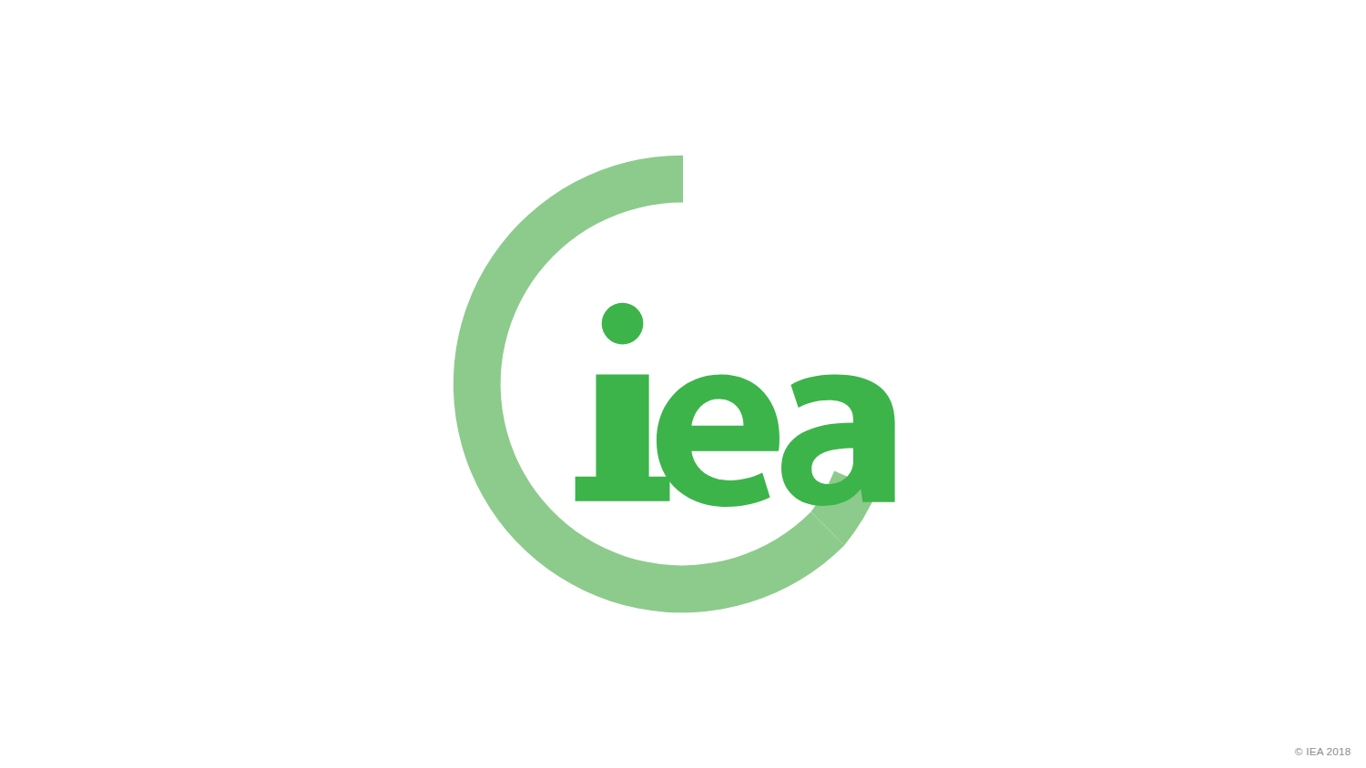© IEA 2018